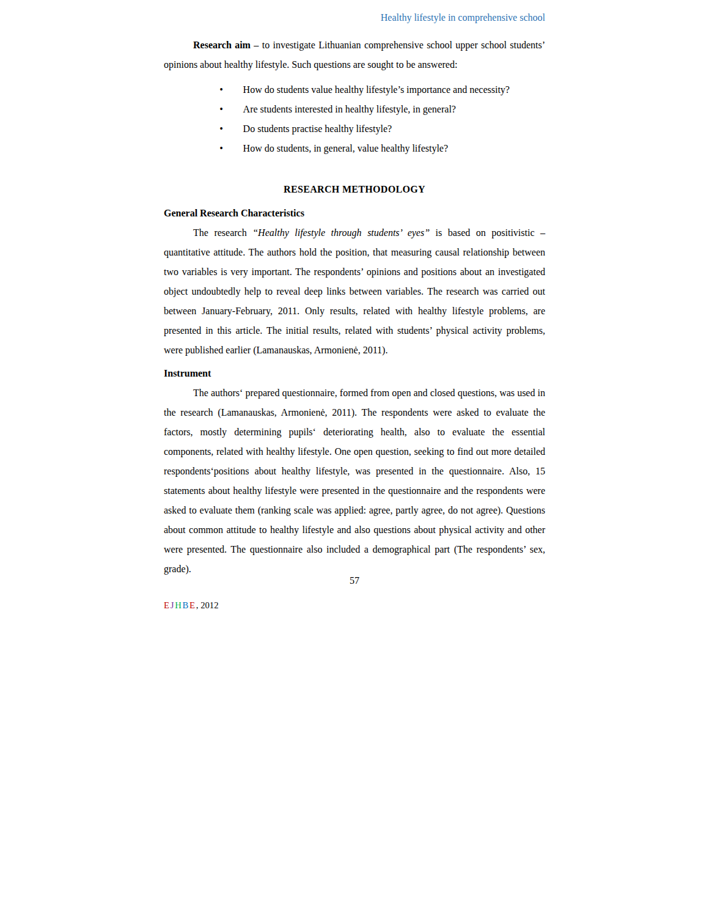Healthy lifestyle in comprehensive school
Research aim – to investigate Lithuanian comprehensive school upper school students’ opinions about healthy lifestyle. Such questions are sought to be answered:
How do students value healthy lifestyle’s importance and necessity?
Are students interested in healthy lifestyle, in general?
Do students practise healthy lifestyle?
How do students, in general, value healthy lifestyle?
RESEARCH METHODOLOGY
General Research Characteristics
The research “Healthy lifestyle through students’ eyes” is based on positivistic – quantitative attitude. The authors hold the position, that measuring causal relationship between two variables is very important. The respondents’ opinions and positions about an investigated object undoubtedly help to reveal deep links between variables. The research was carried out between January-February, 2011. Only results, related with healthy lifestyle problems, are presented in this article. The initial results, related with students’ physical activity problems, were published earlier (Lamanauskas, Armonienė, 2011).
Instrument
The authors‘ prepared questionnaire, formed from open and closed questions, was used in the research (Lamanauskas, Armonienė, 2011). The respondents were asked to evaluate the factors, mostly determining pupils‘ deteriorating health, also to evaluate the essential components, related with healthy lifestyle. One open question, seeking to find out more detailed respondents‘positions about healthy lifestyle, was presented in the questionnaire. Also, 15 statements about healthy lifestyle were presented in the questionnaire and the respondents were asked to evaluate them (ranking scale was applied: agree, partly agree, do not agree). Questions about common attitude to healthy lifestyle and also questions about physical activity and other were presented. The questionnaire also included a demographical part (The respondents’ sex, grade).
57
EJHBE, 2012